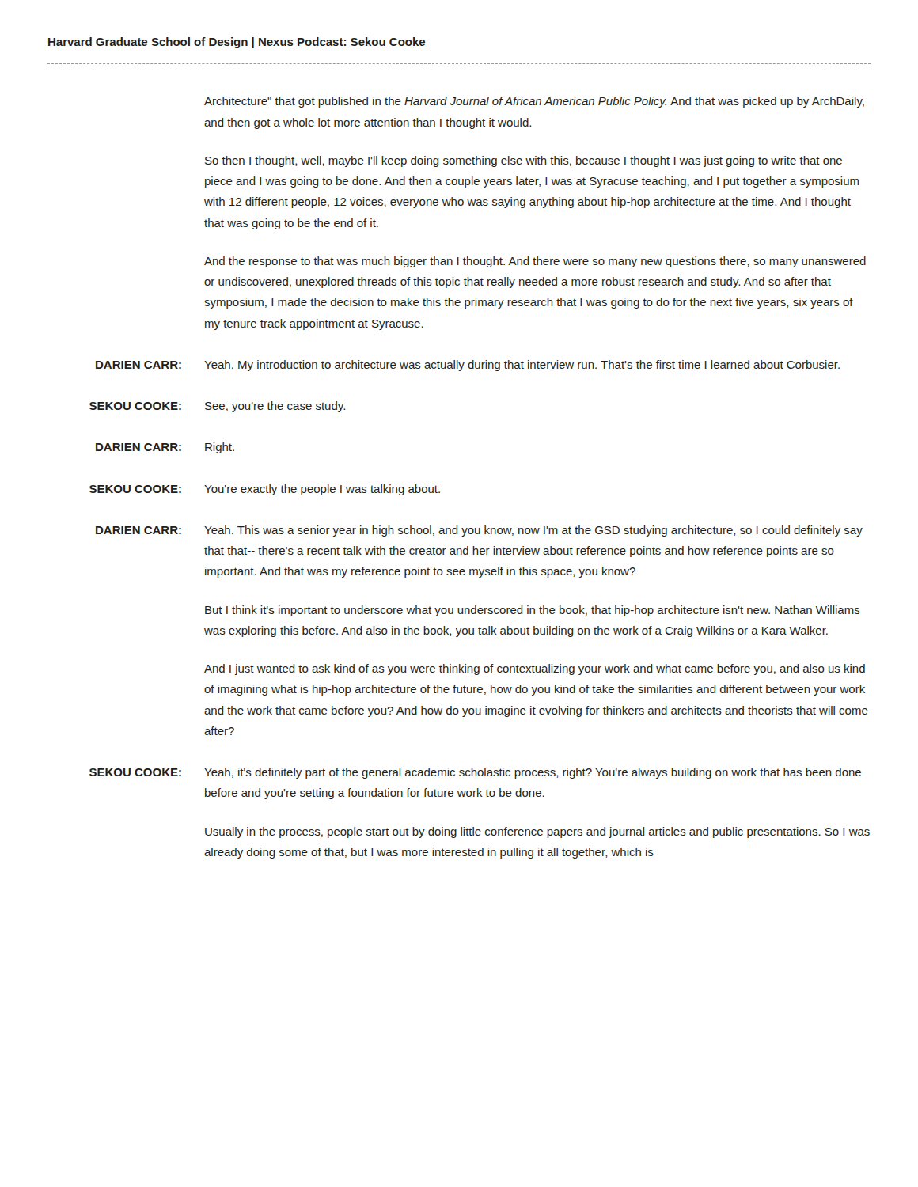Harvard Graduate School of Design | Nexus Podcast: Sekou Cooke
| | Architecture" that got published in the Harvard Journal of African American Public Policy. And that was picked up by ArchDaily, and then got a whole lot more attention than I thought it would. So then I thought, well, maybe I'll keep doing something else with this, because I thought I was just going to write that one piece and I was going to be done. And then a couple years later, I was at Syracuse teaching, and I put together a symposium with 12 different people, 12 voices, everyone who was saying anything about hip-hop architecture at the time. And I thought that was going to be the end of it. And the response to that was much bigger than I thought. And there were so many new questions there, so many unanswered or undiscovered, unexplored threads of this topic that really needed a more robust research and study. And so after that symposium, I made the decision to make this the primary research that I was going to do for the next five years, six years of my tenure track appointment at Syracuse. |
| DARIEN CARR: | Yeah. My introduction to architecture was actually during that interview run. That's the first time I learned about Corbusier. |
| SEKOU COOKE: | See, you're the case study. |
| DARIEN CARR: | Right. |
| SEKOU COOKE: | You're exactly the people I was talking about. |
| DARIEN CARR: | Yeah. This was a senior year in high school, and you know, now I'm at the GSD studying architecture, so I could definitely say that that-- there's a recent talk with the creator and her interview about reference points and how reference points are so important. And that was my reference point to see myself in this space, you know? But I think it's important to underscore what you underscored in the book, that hip-hop architecture isn't new. Nathan Williams was exploring this before. And also in the book, you talk about building on the work of a Craig Wilkins or a Kara Walker. And I just wanted to ask kind of as you were thinking of contextualizing your work and what came before you, and also us kind of imagining what is hip-hop architecture of the future, how do you kind of take the similarities and different between your work and the work that came before you? And how do you imagine it evolving for thinkers and architects and theorists that will come after? |
| SEKOU COOKE: | Yeah, it's definitely part of the general academic scholastic process, right? You're always building on work that has been done before and you're setting a foundation for future work to be done. Usually in the process, people start out by doing little conference papers and journal articles and public presentations. So I was already doing some of that, but I was more interested in pulling it all together, which is |